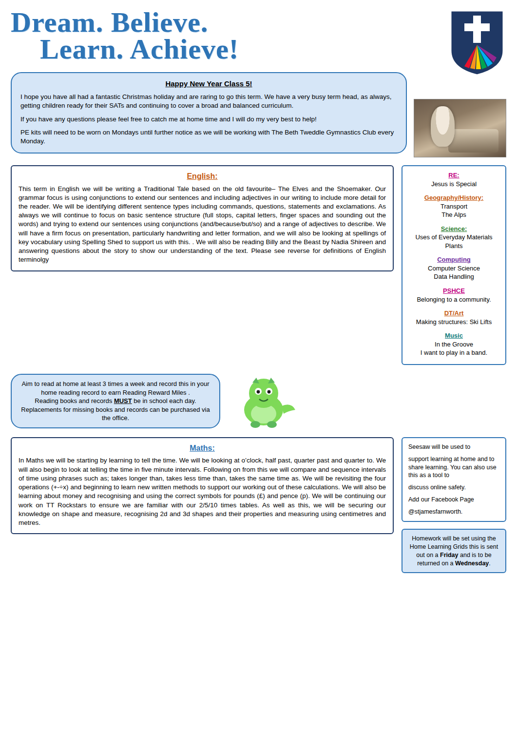Dream. Believe. Learn. Achieve!
Happy New Year Class 5!
I hope you have all had a fantastic Christmas holiday and are raring to go this term. We have a very busy term head, as always, getting children ready for their SATs and continuing to cover a broad and balanced curriculum.
If you have any questions please feel free to catch me at home time and I will do my very best to help!
PE kits will need to be worn on Mondays until further notice as we will be working with The Beth Tweddle Gymnastics Club every Monday.
English:
This term in English we will be writing a Traditional Tale based on the old favourite– The Elves and the Shoemaker. Our grammar focus is using conjunctions to extend our sentences and including adjectives in our writing to include more detail for the reader. We will be identifying different sentence types including commands, questions, statements and exclamations. As always we will continue to focus on basic sentence structure (full stops, capital letters, finger spaces and sounding out the words) and trying to extend our sentences using conjunctions (and/because/but/so) and a range of adjectives to describe. We will have a firm focus on presentation, particularly handwriting and letter formation, and we will also be looking at spellings of key vocabulary using Spelling Shed to support us with this. . We will also be reading Billy and the Beast by Nadia Shireen and answering questions about the story to show our understanding of the text. Please see reverse for definitions of English terminolgy
RE: Jesus is Special
Geography/History: Transport
The Alps
Science: Uses of Everyday Materials
Plants
Computing Computer Science
Data Handling
PSHCEBelonging to a community.
DT/Art Making structures: Ski Lifts
Music In the Groove
I want to play in a band.
Aim to read at home at least 3 times a week and record this in your home reading record to earn Reading Reward Miles .
Reading books and records MUST be in school each day.
Replacements for missing books and records can be purchased via the office.
Maths:
In Maths we will be starting by learning to tell the time. We will be looking at o’clock, half past, quarter past and quarter to. We will also begin to look at telling the time in five minute intervals. Following on from this we will compare and sequence intervals of time using phrases such as; takes longer than, takes less time than, takes the same time as. We will be revisiting the four operations (+-÷x) and beginning to learn new written methods to support our working out of these calculations. We will also be learning about money and recognising and using the correct symbols for pounds (£) and pence (p). We will be continuing our work on TT Rockstars to ensure we are familiar with our 2/5/10 times tables. As well as this, we will be securing our knowledge on shape and measure, recognising 2d and 3d shapes and their properties and measuring using centimetres and metres.
Seesaw will be used to
support learning at home and to share learning. You can also use this as a tool to
discuss online safety.
Add our Facebook Page
@stjamesfarnworth.
Homework will be set using the Home Learning Grids this is sent out on a Friday and is to be returned on a Wednesday.